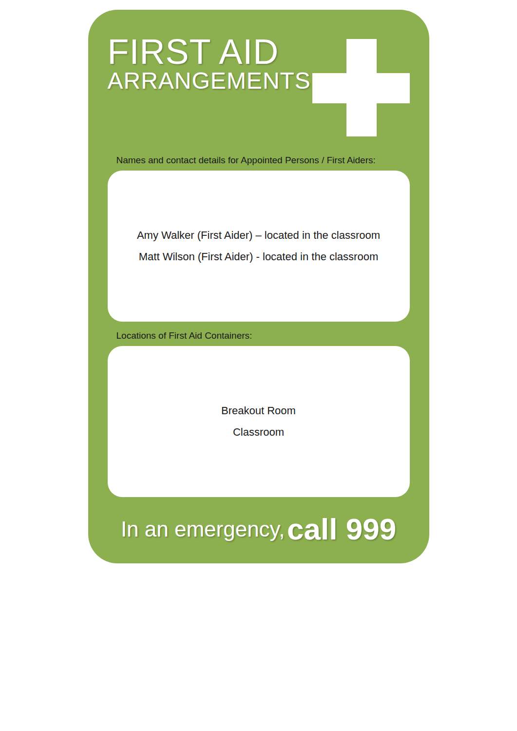FIRST AID
ARRANGEMENTS
Names and contact details for Appointed Persons / First Aiders:
Amy Walker (First Aider) – located in the classroom
Matt Wilson (First Aider) - located in the classroom
Locations of First Aid Containers:
Breakout Room
Classroom
In an emergency, call 999